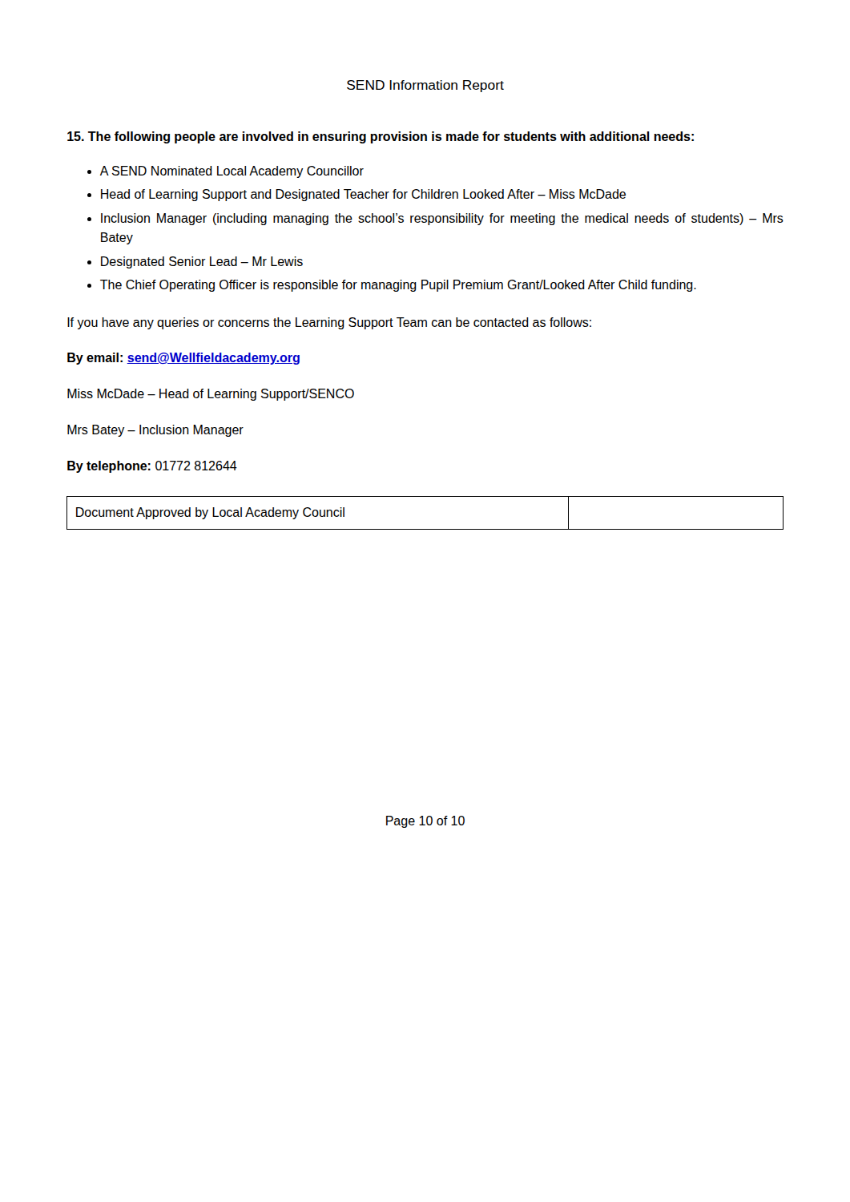SEND Information Report
15. The following people are involved in ensuring provision is made for students with additional needs:
A SEND Nominated Local Academy Councillor
Head of Learning Support and Designated Teacher for Children Looked After – Miss McDade
Inclusion Manager (including managing the school’s responsibility for meeting the medical needs of students) – Mrs Batey
Designated Senior Lead – Mr Lewis
The Chief Operating Officer is responsible for managing Pupil Premium Grant/Looked After Child funding.
If you have any queries or concerns the Learning Support Team can be contacted as follows:
By email: send@Wellfieldacademy.org
Miss McDade – Head of Learning Support/SENCO
Mrs Batey – Inclusion Manager
By telephone: 01772 812644
| Document Approved by Local Academy Council | |
Page 10 of 10